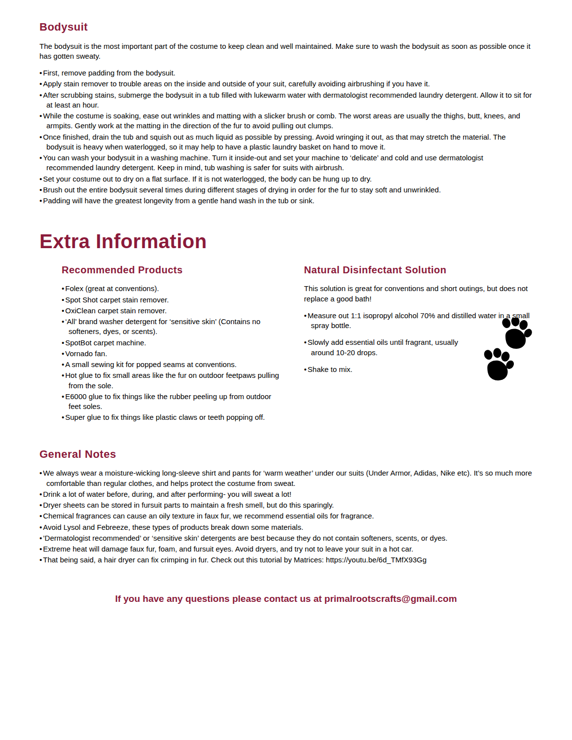Bodysuit
The bodysuit is the most important part of the costume to keep clean and well maintained. Make sure to wash the bodysuit as soon as possible once it has gotten sweaty.
First, remove padding from the bodysuit.
Apply stain remover to trouble areas on the inside and outside of your suit, carefully avoiding airbrushing if you have it.
After scrubbing stains, submerge the bodysuit in a tub filled with lukewarm water with dermatologist recommended laundry detergent. Allow it to sit for at least an hour.
While the costume is soaking, ease out wrinkles and matting with a slicker brush or comb. The worst areas are usually the thighs, butt, knees, and armpits. Gently work at the matting in the direction of the fur to avoid pulling out clumps.
Once finished, drain the tub and squish out as much liquid as possible by pressing. Avoid wringing it out, as that may stretch the material. The bodysuit is heavy when waterlogged, so it may help to have a plastic laundry basket on hand to move it.
You can wash your bodysuit in a washing machine. Turn it inside-out and set your machine to ‘delicate’ and cold and use dermatologist recommended laundry detergent. Keep in mind, tub washing is safer for suits with airbrush.
Set your costume out to dry on a flat surface. If it is not waterlogged, the body can be hung up to dry.
Brush out the entire bodysuit several times during different stages of drying in order for the fur to stay soft and unwrinkled.
Padding will have the greatest longevity from a gentle hand wash in the tub or sink.
Extra Information
Recommended Products
Folex (great at conventions).
Spot Shot carpet stain remover.
OxiClean carpet stain remover.
‘All’ brand washer detergent for ‘sensitive skin’ (Contains no softeners, dyes, or scents).
SpotBot carpet machine.
Vornado fan.
A small sewing kit for popped seams at conventions.
Hot glue to fix small areas like the fur on outdoor feetpaws pulling from the sole.
E6000 glue to fix things like the rubber peeling up from outdoor feet soles.
Super glue to fix things like plastic claws or teeth popping off.
Natural Disinfectant Solution
This solution is great for conventions and short outings, but does not replace a good bath!
Measure out 1:1 isopropyl alcohol 70% and distilled water in a small spray bottle.
Slowly add essential oils until fragrant, usually around 10-20 drops.
Shake to mix.
General Notes
We always wear a moisture-wicking long-sleeve shirt and pants for ‘warm weather’ under our suits (Under Armor, Adidas, Nike etc). It’s so much more comfortable than regular clothes, and helps protect the costume from sweat.
Drink a lot of water before, during, and after performing- you will sweat a lot!
Dryer sheets can be stored in fursuit parts to maintain a fresh smell, but do this sparingly.
Chemical fragrances can cause an oily texture in faux fur, we recommend essential oils for fragrance.
Avoid Lysol and Febreeze, these types of products break down some materials.
’Dermatologist recommended’ or ‘sensitive skin’ detergents are best because they do not contain softeners, scents, or dyes.
Extreme heat will damage faux fur, foam, and fursuit eyes. Avoid dryers, and try not to leave your suit in a hot car.
That being said, a hair dryer can fix crimping in fur. Check out this tutorial by Matrices: https://youtu.be/6d_TMfX93Gg
If you have any questions please contact us at primalrootscrafts@gmail.com